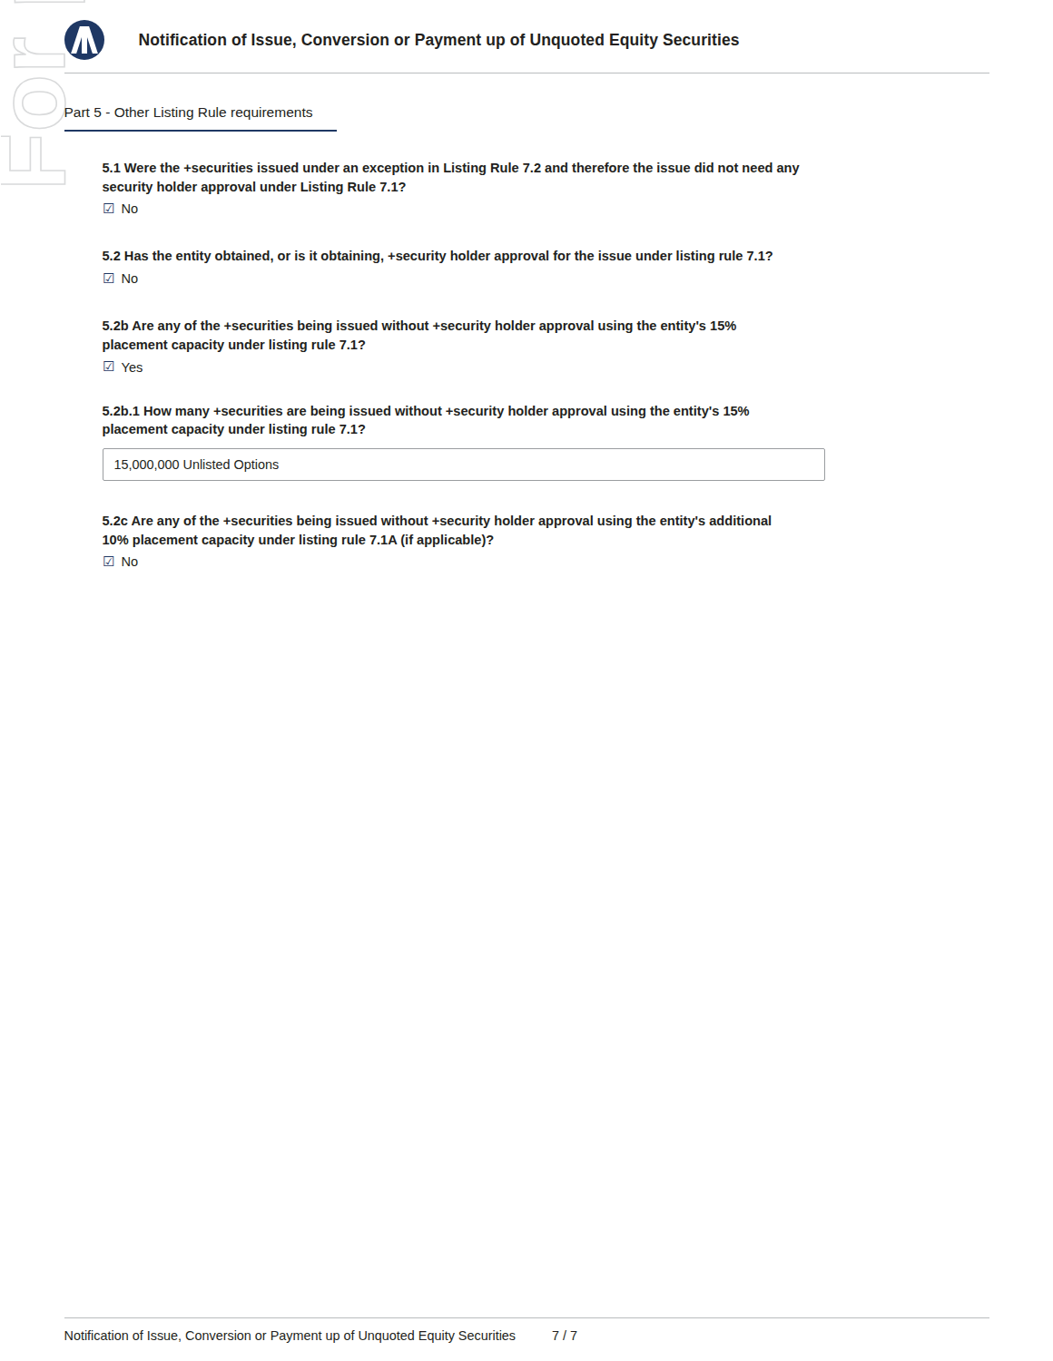For personal use only
Notification of Issue, Conversion or Payment up of Unquoted Equity Securities
Part 5 - Other Listing Rule requirements
5.1 Were the +securities issued under an exception in Listing Rule 7.2 and therefore the issue did not need any security holder approval under Listing Rule 7.1?
☑No
5.2 Has the entity obtained, or is it obtaining, +security holder approval for the issue under listing rule 7.1?
☑No
5.2b Are any of the +securities being issued without +security holder approval using the entity's 15% placement capacity under listing rule 7.1?
☑Yes
5.2b.1 How many +securities are being issued without +security holder approval using the entity's 15% placement capacity under listing rule 7.1?
15,000,000 Unlisted Options
5.2c Are any of the +securities being issued without +security holder approval using the entity's additional 10% placement capacity under listing rule 7.1A (if applicable)?
☑No
Notification of Issue, Conversion or Payment up of Unquoted Equity Securities
7 / 7